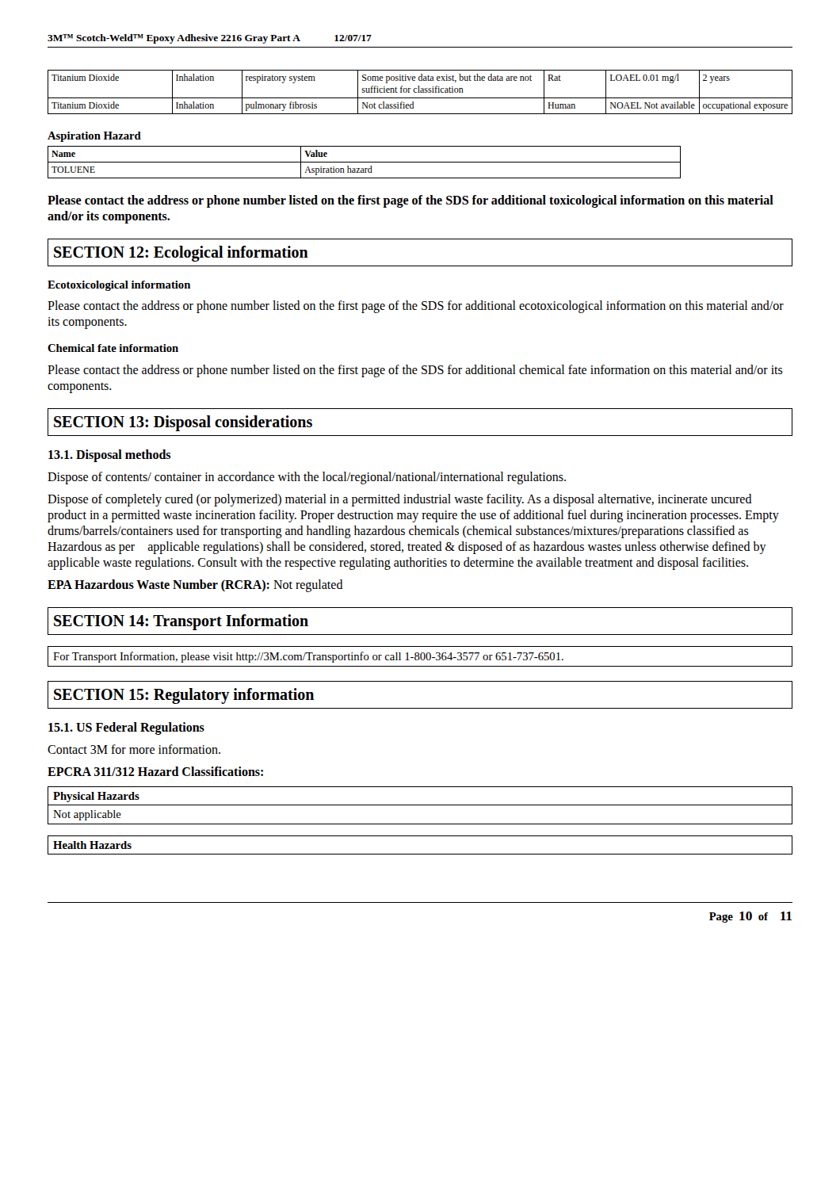3M™ Scotch-Weld™ Epoxy Adhesive 2216 Gray Part A 12/07/17
| Titanium Dioxide | Inhalation | respiratory system | Some positive data exist, but the data are not sufficient for classification | Rat | LOAEL 0.01 mg/l | 2 years |
| Titanium Dioxide | Inhalation | pulmonary fibrosis | Not classified | Human | NOAEL Not available | occupational exposure |
Aspiration Hazard
| Name | Value |
| --- | --- |
| TOLUENE | Aspiration hazard |
Please contact the address or phone number listed on the first page of the SDS for additional toxicological information on this material and/or its components.
SECTION 12: Ecological information
Ecotoxicological information
Please contact the address or phone number listed on the first page of the SDS for additional ecotoxicological information on this material and/or its components.
Chemical fate information
Please contact the address or phone number listed on the first page of the SDS for additional chemical fate information on this material and/or its components.
SECTION 13: Disposal considerations
13.1. Disposal methods
Dispose of contents/ container in accordance with the local/regional/national/international regulations.
Dispose of completely cured (or polymerized) material in a permitted industrial waste facility. As a disposal alternative, incinerate uncured product in a permitted waste incineration facility. Proper destruction may require the use of additional fuel during incineration processes. Empty drums/barrels/containers used for transporting and handling hazardous chemicals (chemical substances/mixtures/preparations classified as Hazardous as per applicable regulations) shall be considered, stored, treated & disposed of as hazardous wastes unless otherwise defined by applicable waste regulations. Consult with the respective regulating authorities to determine the available treatment and disposal facilities.
EPA Hazardous Waste Number (RCRA): Not regulated
SECTION 14: Transport Information
For Transport Information, please visit http://3M.com/Transportinfo or call 1-800-364-3577 or 651-737-6501.
SECTION 15: Regulatory information
15.1. US Federal Regulations
Contact 3M for more information.
EPCRA 311/312 Hazard Classifications:
Physical Hazards
Not applicable
Health Hazards
Page 10 of 11